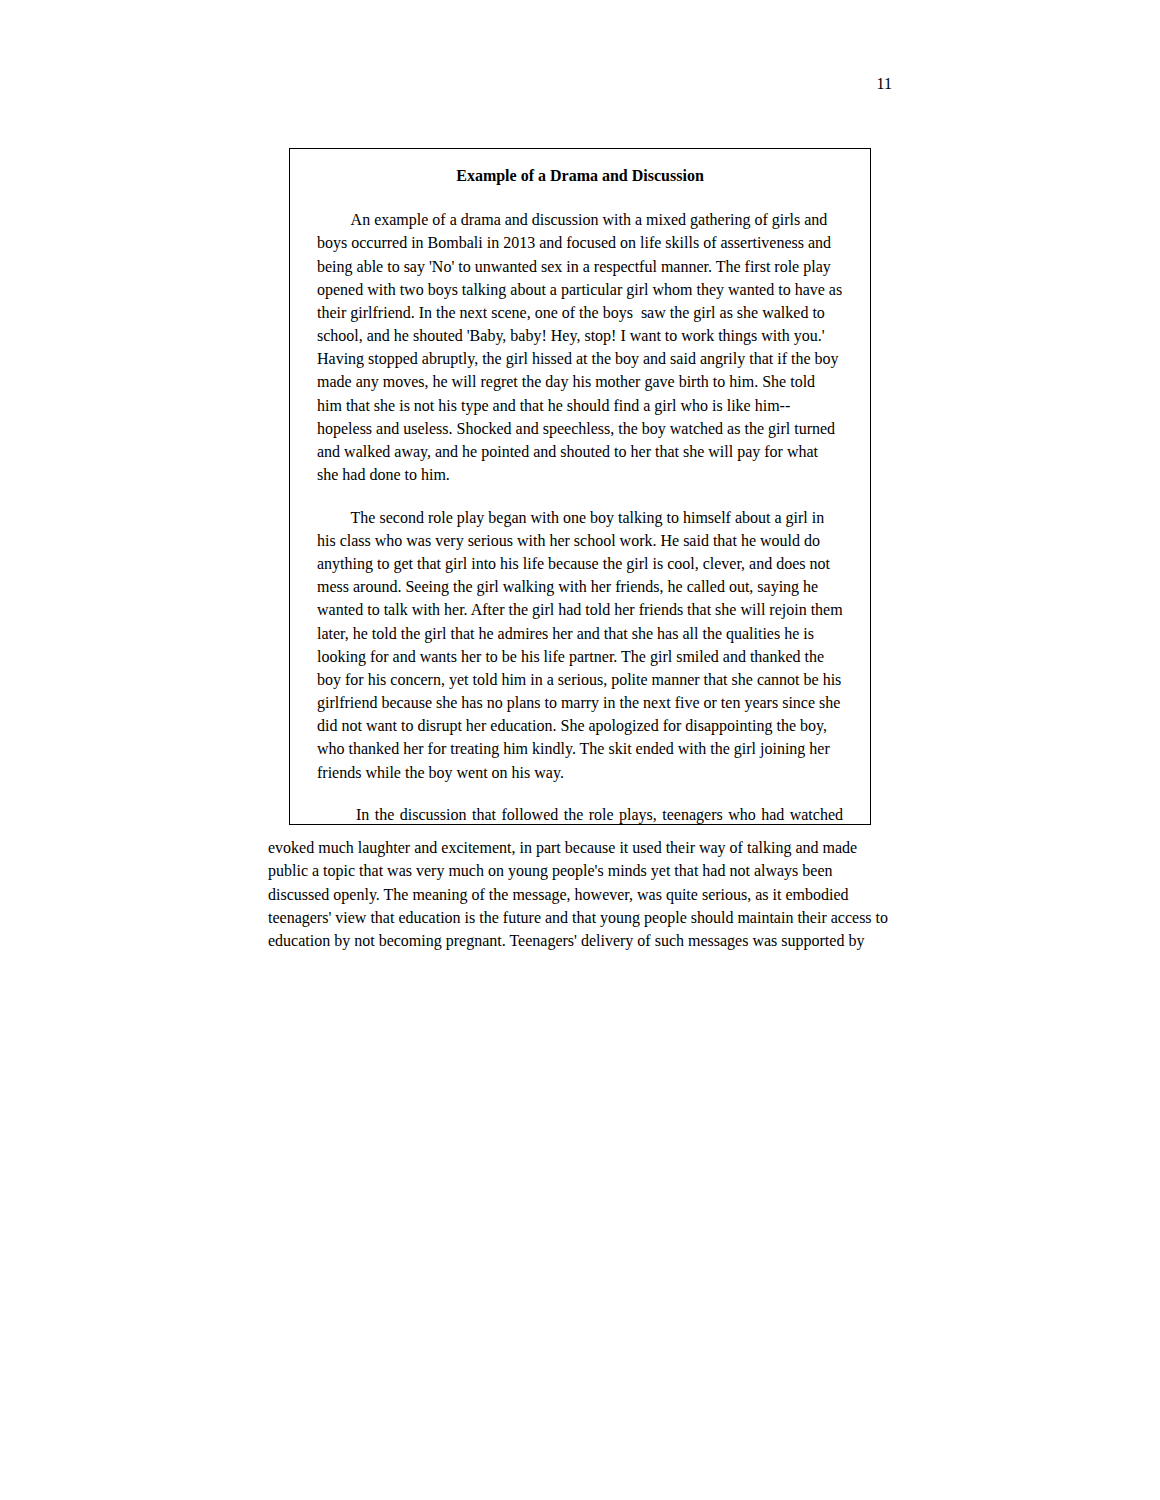11
Example of a Drama and Discussion
An example of a drama and discussion with a mixed gathering of girls and boys occurred in Bombali in 2013 and focused on life skills of assertiveness and being able to say 'No' to unwanted sex in a respectful manner. The first role play opened with two boys talking about a particular girl whom they wanted to have as their girlfriend. In the next scene, one of the boys saw the girl as she walked to school, and he shouted 'Baby, baby! Hey, stop! I want to work things with you.' Having stopped abruptly, the girl hissed at the boy and said angrily that if the boy made any moves, he will regret the day his mother gave birth to him. She told him that she is not his type and that he should find a girl who is like him--hopeless and useless. Shocked and speechless, the boy watched as the girl turned and walked away, and he pointed and shouted to her that she will pay for what she had done to him.
The second role play began with one boy talking to himself about a girl in his class who was very serious with her school work. He said that he would do anything to get that girl into his life because the girl is cool, clever, and does not mess around. Seeing the girl walking with her friends, he called out, saying he wanted to talk with her. After the girl had told her friends that she will rejoin them later, he told the girl that he admires her and that she has all the qualities he is looking for and wants her to be his life partner. The girl smiled and thanked the boy for his concern, yet told him in a serious, polite manner that she cannot be his girlfriend because she has no plans to marry in the next five or ten years since she did not want to disrupt her education. She apologized for disappointing the boy, who thanked her for treating him kindly. The skit ended with the girl joining her friends while the boy went on his way.
In the discussion that followed the role plays, teenagers who had watched said that the first role play described exactly the behavior of some girls in the community. Those who had watched commented that the second role play helps teach girls how to behave when faced with pressure from men. The leader described the behavior of the girl in the first role play as aggressive, whereas the behavior of the girl in the second role play was assertive. He explained that one can be assertive without being rude. He added that one needs to be firm on what she thinks is right and communicate it effectively when negotiating. One girl asked the leader what to do if a girl followed the second role model but the boy persisted in trying to have his own way. The leader advised the participants to be firm yet friendly when expressing their rights, in order to convince the boy rather than to coerce him.
evoked much laughter and excitement, in part because it used their way of talking and made public a topic that was very much on young people's minds yet that had not always been discussed openly. The meaning of the message, however, was quite serious, as it embodied teenagers' view that education is the future and that young people should maintain their access to education by not becoming pregnant. Teenagers' delivery of such messages was supported by